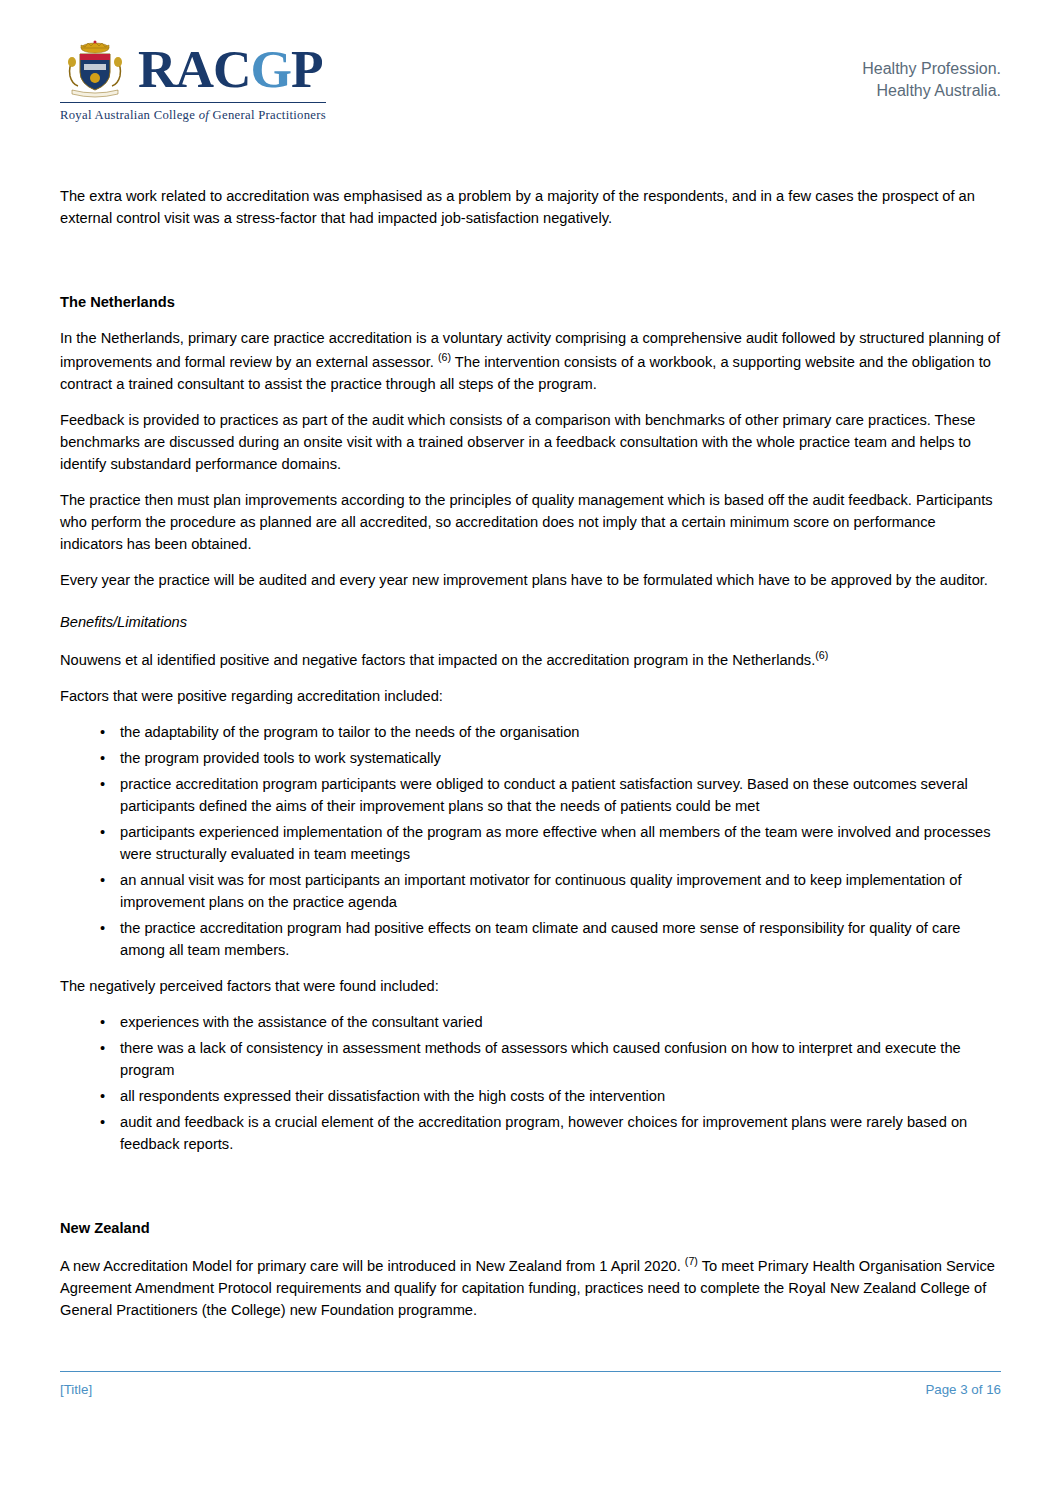RAC GP
Royal Australian College of General Practitioners
Healthy Profession.
Healthy Australia.
The extra work related to accreditation was emphasised as a problem by a majority of the respondents, and in a few cases the prospect of an external control visit was a stress-factor that had impacted job-satisfaction negatively.
The Netherlands
In the Netherlands, primary care practice accreditation is a voluntary activity comprising a comprehensive audit followed by structured planning of improvements and formal review by an external assessor. (6) The intervention consists of a workbook, a supporting website and the obligation to contract a trained consultant to assist the practice through all steps of the program.
Feedback is provided to practices as part of the audit which consists of a comparison with benchmarks of other primary care practices. These benchmarks are discussed during an onsite visit with a trained observer in a feedback consultation with the whole practice team and helps to identify substandard performance domains.
The practice then must plan improvements according to the principles of quality management which is based off the audit feedback. Participants who perform the procedure as planned are all accredited, so accreditation does not imply that a certain minimum score on performance indicators has been obtained.
Every year the practice will be audited and every year new improvement plans have to be formulated which have to be approved by the auditor.
Benefits/Limitations
Nouwens et al identified positive and negative factors that impacted on the accreditation program in the Netherlands.(6)
Factors that were positive regarding accreditation included:
the adaptability of the program to tailor to the needs of the organisation
the program provided tools to work systematically
practice accreditation program participants were obliged to conduct a patient satisfaction survey. Based on these outcomes several participants defined the aims of their improvement plans so that the needs of patients could be met
participants experienced implementation of the program as more effective when all members of the team were involved and processes were structurally evaluated in team meetings
an annual visit was for most participants an important motivator for continuous quality improvement and to keep implementation of improvement plans on the practice agenda
the practice accreditation program had positive effects on team climate and caused more sense of responsibility for quality of care among all team members.
The negatively perceived factors that were found included:
experiences with the assistance of the consultant varied
there was a lack of consistency in assessment methods of assessors which caused confusion on how to interpret and execute the program
all respondents expressed their dissatisfaction with the high costs of the intervention
audit and feedback is a crucial element of the accreditation program, however choices for improvement plans were rarely based on feedback reports.
New Zealand
A new Accreditation Model for primary care will be introduced in New Zealand from 1 April 2020. (7) To meet Primary Health Organisation Service Agreement Amendment Protocol requirements and qualify for capitation funding, practices need to complete the Royal New Zealand College of General Practitioners (the College) new Foundation programme.
[Title]
Page 3 of 16